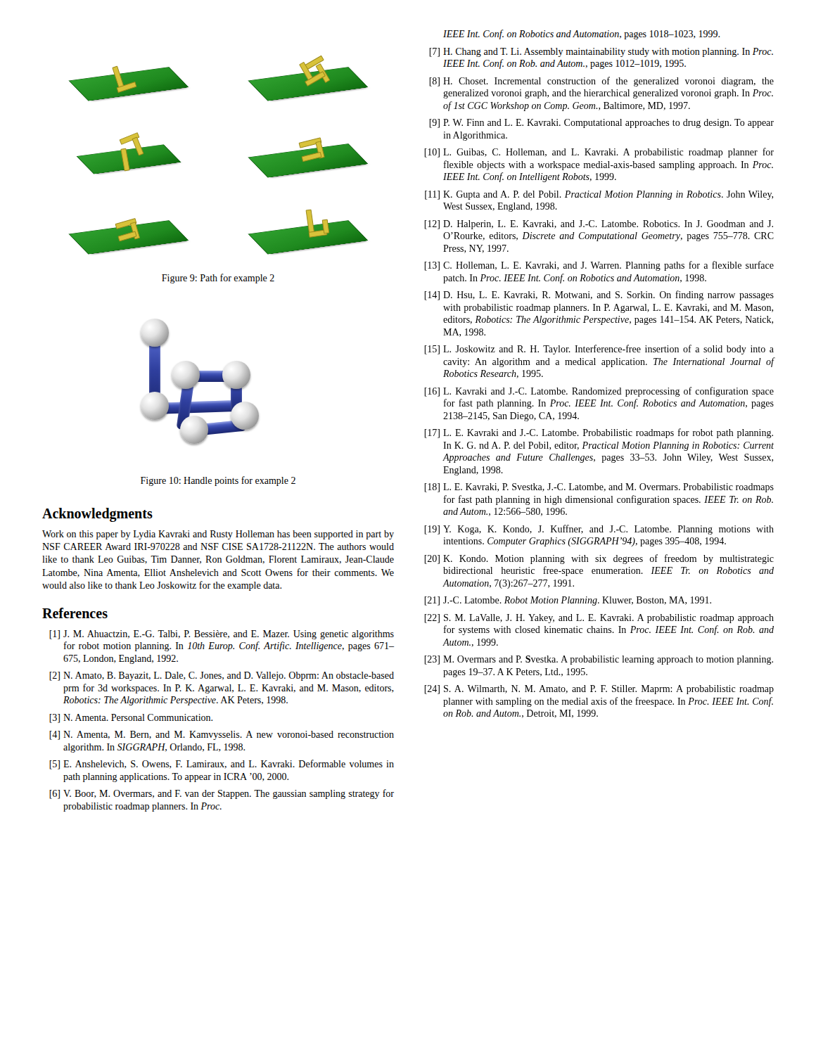Figure 9: Path for example 2
Figure 10: Handle points for example 2
Acknowledgments
Work on this paper by Lydia Kavraki and Rusty Holleman has been supported in part by NSF CAREER Award IRI-970228 and NSF CISE SA1728-21122N. The authors would like to thank Leo Guibas, Tim Danner, Ron Goldman, Florent Lamiraux, Jean-Claude Latombe, Nina Amenta, Elliot Anshelevich and Scott Owens for their comments. We would also like to thank Leo Joskowitz for the example data.
References
J. M. Ahuactzin, E.-G. Talbi, P. Bessière, and E. Mazer. Using genetic algorithms for robot motion planning. In 10th Europ. Conf. Artific. Intelligence, pages 671–675, London, England, 1992.
N. Amato, B. Bayazit, L. Dale, C. Jones, and D. Vallejo. Obprm: An obstacle-based prm for 3d workspaces. In P. K. Agarwal, L. E. Kavraki, and M. Mason, editors, Robotics: The Algorithmic Perspective. AK Peters, 1998.
N. Amenta. Personal Communication.
N. Amenta, M. Bern, and M. Kamvysselis. A new voronoi-based reconstruction algorithm. In SIGGRAPH, Orlando, FL, 1998.
E. Anshelevich, S. Owens, F. Lamiraux, and L. Kavraki. Deformable volumes in path planning applications. To appear in ICRA ’00, 2000.
V. Boor, M. Overmars, and F. van der Stappen. The gaussian sampling strategy for probabilistic roadmap planners. In Proc.
IEEE Int. Conf. on Robotics and Automation, pages 1018–1023, 1999.
H. Chang and T. Li. Assembly maintainability study with motion planning. In Proc. IEEE Int. Conf. on Rob. and Autom., pages 1012–1019, 1995.
H. Choset. Incremental construction of the generalized voronoi diagram, the generalized voronoi graph, and the hierarchical generalized voronoi graph. In Proc. of 1st CGC Workshop on Comp. Geom., Baltimore, MD, 1997.
P. W. Finn and L. E. Kavraki. Computational approaches to drug design. To appear in Algorithmica.
L. Guibas, C. Holleman, and L. Kavraki. A probabilistic roadmap planner for flexible objects with a workspace medial-axis-based sampling approach. In Proc. IEEE Int. Conf. on Intelligent Robots, 1999.
K. Gupta and A. P. del Pobil. Practical Motion Planning in Robotics. John Wiley, West Sussex, England, 1998.
D. Halperin, L. E. Kavraki, and J.-C. Latombe. Robotics. In J. Goodman and J. O’Rourke, editors, Discrete and Computational Geometry, pages 755–778. CRC Press, NY, 1997.
C. Holleman, L. E. Kavraki, and J. Warren. Planning paths for a flexible surface patch. In Proc. IEEE Int. Conf. on Robotics and Automation, 1998.
D. Hsu, L. E. Kavraki, R. Motwani, and S. Sorkin. On finding narrow passages with probabilistic roadmap planners. In P. Agarwal, L. E. Kavraki, and M. Mason, editors, Robotics: The Algorithmic Perspective, pages 141–154. AK Peters, Natick, MA, 1998.
L. Joskowitz and R. H. Taylor. Interference-free insertion of a solid body into a cavity: An algorithm and a medical application. The International Journal of Robotics Research, 1995.
L. Kavraki and J.-C. Latombe. Randomized preprocessing of configuration space for fast path planning. In Proc. IEEE Int. Conf. Robotics and Automation, pages 2138–2145, San Diego, CA, 1994.
L. E. Kavraki and J.-C. Latombe. Probabilistic roadmaps for robot path planning. In K. G. nd A. P. del Pobil, editor, Practical Motion Planning in Robotics: Current Approaches and Future Challenges, pages 33–53. John Wiley, West Sussex, England, 1998.
L. E. Kavraki, P. Svestka, J.-C. Latombe, and M. Overmars. Probabilistic roadmaps for fast path planning in high dimensional configuration spaces. IEEE Tr. on Rob. and Autom., 12:566–580, 1996.
Y. Koga, K. Kondo, J. Kuffner, and J.-C. Latombe. Planning motions with intentions. Computer Graphics (SIGGRAPH’94), pages 395–408, 1994.
K. Kondo. Motion planning with six degrees of freedom by multistrategic bidirectional heuristic free-space enumeration. IEEE Tr. on Robotics and Automation, 7(3):267–277, 1991.
J.-C. Latombe. Robot Motion Planning. Kluwer, Boston, MA, 1991.
S. M. LaValle, J. H. Yakey, and L. E. Kavraki. A probabilistic roadmap approach for systems with closed kinematic chains. In Proc. IEEE Int. Conf. on Rob. and Autom., 1999.
M. Overmars and P. Svestka. A probabilistic learning approach to motion planning. pages 19–37. A K Peters, Ltd., 1995.
S. A. Wilmarth, N. M. Amato, and P. F. Stiller. Maprm: A probabilistic roadmap planner with sampling on the medial axis of the freespace. In Proc. IEEE Int. Conf. on Rob. and Autom., Detroit, MI, 1999.